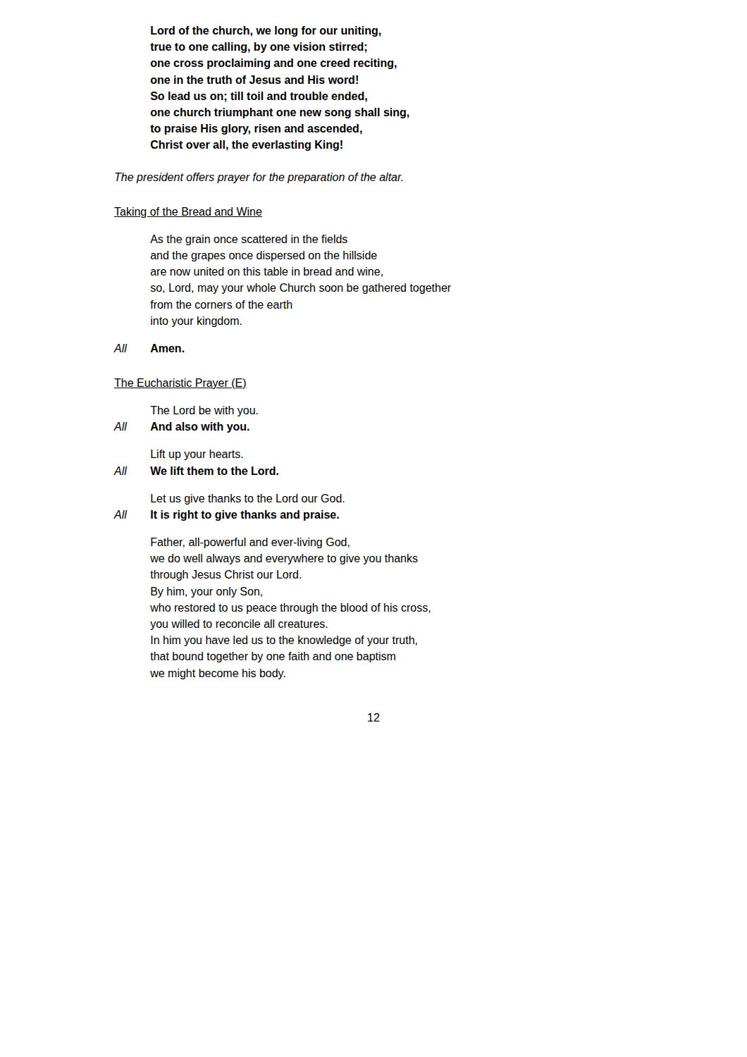Lord of the church, we long for our uniting,
true to one calling, by one vision stirred;
one cross proclaiming and one creed reciting,
one in the truth of Jesus and His word!
So lead us on; till toil and trouble ended,
one church triumphant one new song shall sing,
to praise His glory, risen and ascended,
Christ over all, the everlasting King!
The president offers prayer for the preparation of the altar.
Taking of the Bread and Wine
As the grain once scattered in the fields
and the grapes once dispersed on the hillside
are now united on this table in bread and wine,
so, Lord, may your whole Church soon be gathered together
from the corners of the earth
into your kingdom.
All Amen.
The Eucharistic Prayer (E)
The Lord be with you.
All And also with you.
Lift up your hearts.
All We lift them to the Lord.
Let us give thanks to the Lord our God.
All It is right to give thanks and praise.
Father, all-powerful and ever-living God,
we do well always and everywhere to give you thanks
through Jesus Christ our Lord.
By him, your only Son,
who restored to us peace through the blood of his cross,
you willed to reconcile all creatures.
In him you have led us to the knowledge of your truth,
that bound together by one faith and one baptism
we might become his body.
12